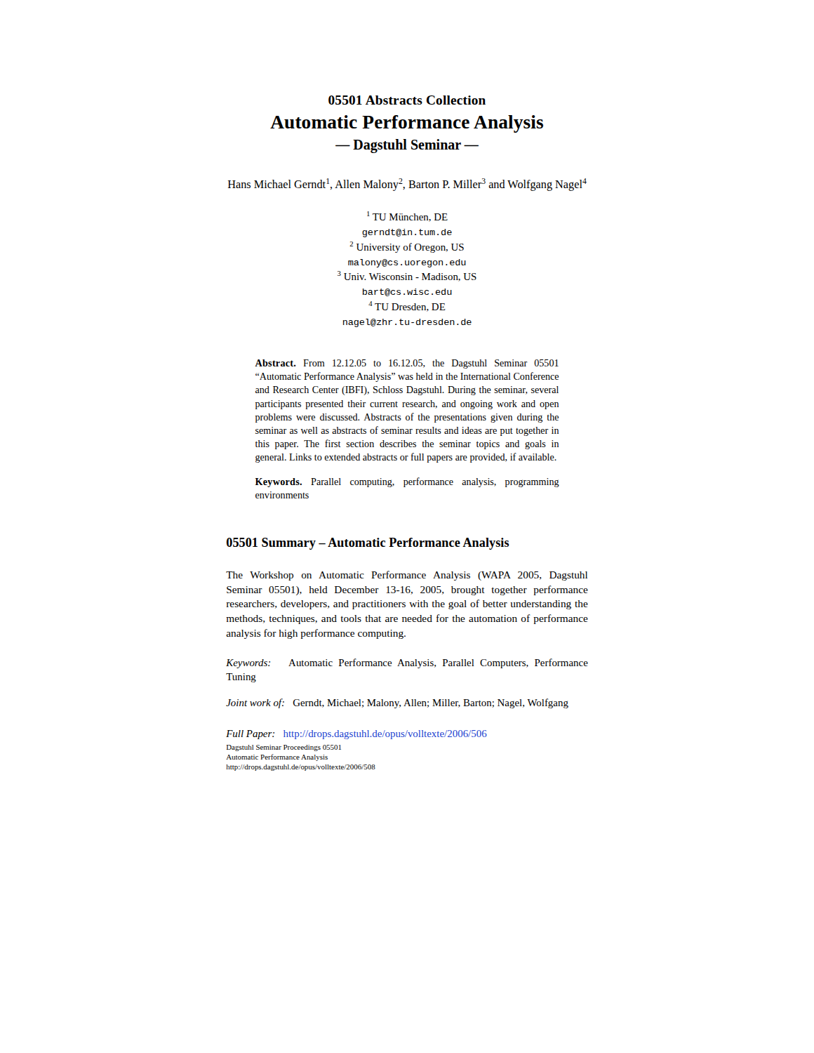05501 Abstracts Collection
Automatic Performance Analysis
— Dagstuhl Seminar —
Hans Michael Gerndt1, Allen Malony2, Barton P. Miller3 and Wolfgang Nagel4
1 TU München, DE
gerndt@in.tum.de
2 University of Oregon, US
malony@cs.uoregon.edu
3 Univ. Wisconsin - Madison, US
bart@cs.wisc.edu
4 TU Dresden, DE
nagel@zhr.tu-dresden.de
Abstract. From 12.12.05 to 16.12.05, the Dagstuhl Seminar 05501 “Automatic Performance Analysis” was held in the International Conference and Research Center (IBFI), Schloss Dagstuhl. During the seminar, several participants presented their current research, and ongoing work and open problems were discussed. Abstracts of the presentations given during the seminar as well as abstracts of seminar results and ideas are put together in this paper. The first section describes the seminar topics and goals in general. Links to extended abstracts or full papers are provided, if available.
Keywords. Parallel computing, performance analysis, programming environments
05501 Summary – Automatic Performance Analysis
The Workshop on Automatic Performance Analysis (WAPA 2005, Dagstuhl Seminar 05501), held December 13-16, 2005, brought together performance researchers, developers, and practitioners with the goal of better understanding the methods, techniques, and tools that are needed for the automation of performance analysis for high performance computing.
Keywords: Automatic Performance Analysis, Parallel Computers, Performance Tuning
Joint work of: Gerndt, Michael; Malony, Allen; Miller, Barton; Nagel, Wolfgang
Full Paper: http://drops.dagstuhl.de/opus/volltexte/2006/506
Dagstuhl Seminar Proceedings 05501
Automatic Performance Analysis
http://drops.dagstuhl.de/opus/volltexte/2006/508